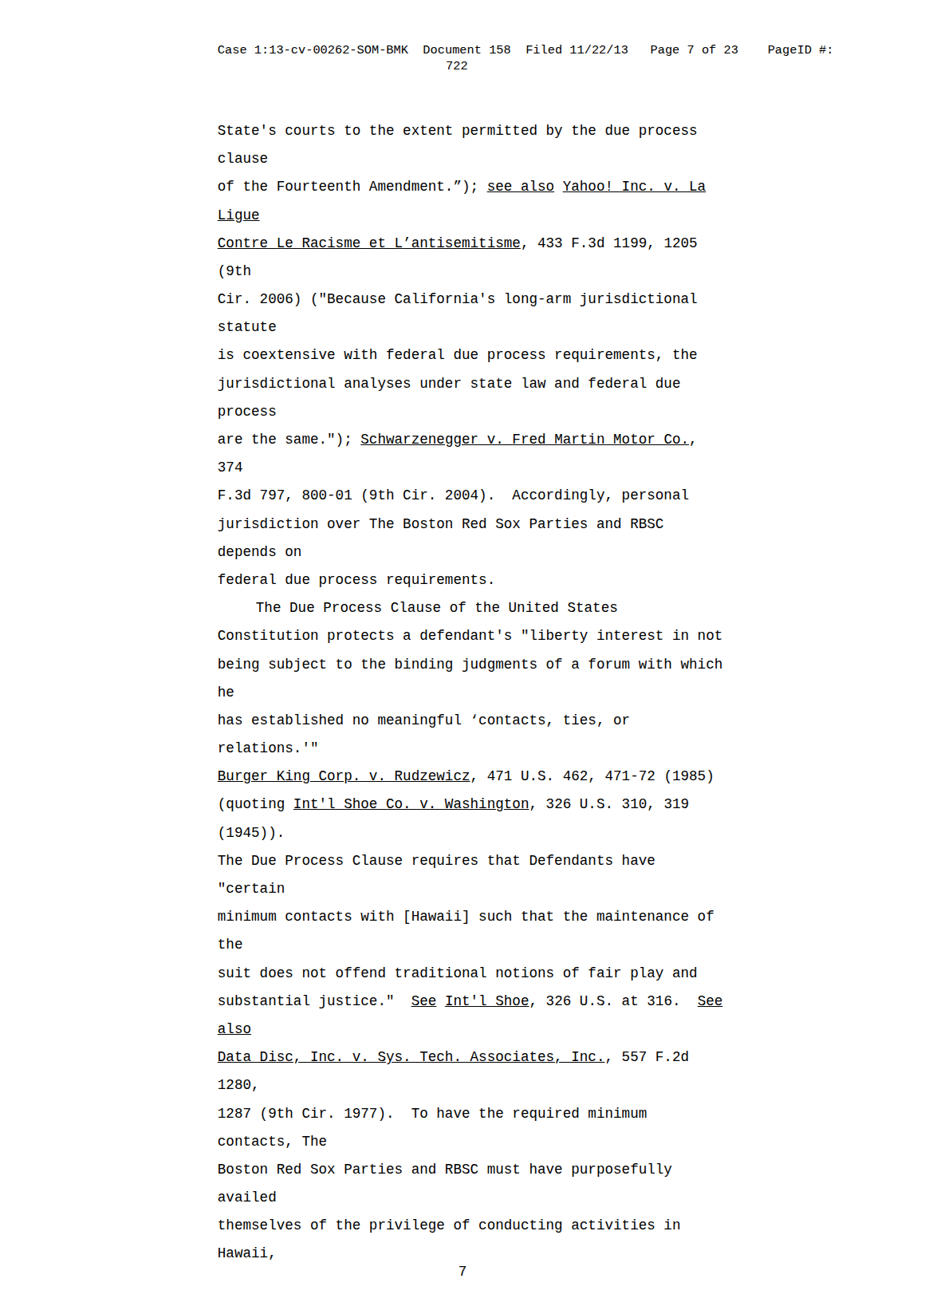Case 1:13-cv-00262-SOM-BMK Document 158 Filed 11/22/13 Page 7 of 23 PageID #:
722
State's courts to the extent permitted by the due process clause
of the Fourteenth Amendment.”); see also Yahoo! Inc. v. La Ligue
Contre Le Racisme et L’antisemitisme, 433 F.3d 1199, 1205 (9th
Cir. 2006) ("Because California's long-arm jurisdictional statute
is coextensive with federal due process requirements, the
jurisdictional analyses under state law and federal due process
are the same."); Schwarzenegger v. Fred Martin Motor Co., 374
F.3d 797, 800-01 (9th Cir. 2004). Accordingly, personal
jurisdiction over The Boston Red Sox Parties and RBSC depends on
federal due process requirements.
The Due Process Clause of the United States
Constitution protects a defendant's "liberty interest in not
being subject to the binding judgments of a forum with which he
has established no meaningful ‘contacts, ties, or relations.'"
Burger King Corp. v. Rudzewicz, 471 U.S. 462, 471-72 (1985)
(quoting Int'l Shoe Co. v. Washington, 326 U.S. 310, 319 (1945)).
The Due Process Clause requires that Defendants have "certain
minimum contacts with [Hawaii] such that the maintenance of the
suit does not offend traditional notions of fair play and
substantial justice." See Int'l Shoe, 326 U.S. at 316. See also
Data Disc, Inc. v. Sys. Tech. Associates, Inc., 557 F.2d 1280,
1287 (9th Cir. 1977). To have the required minimum contacts, The
Boston Red Sox Parties and RBSC must have purposefully availed
themselves of the privilege of conducting activities in Hawaii,
7